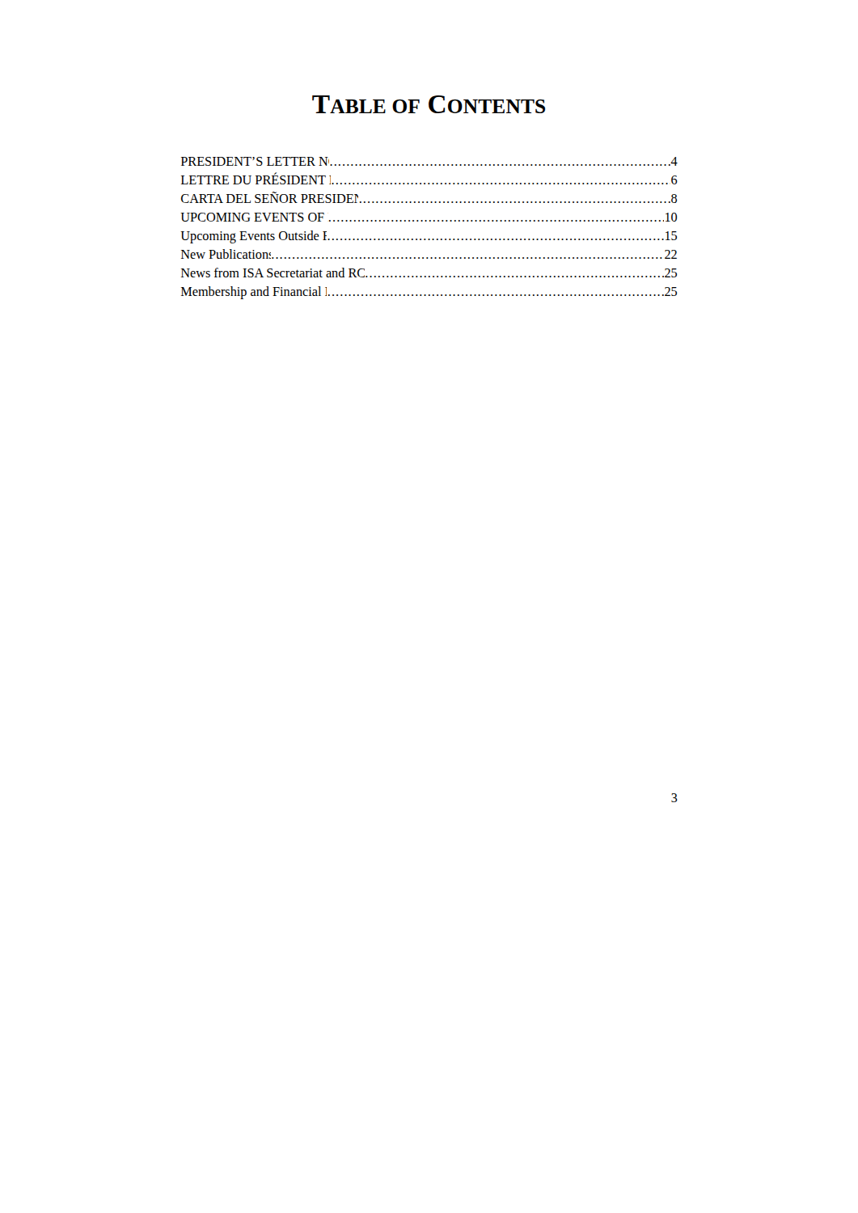TABLE OF CONTENTS
PRESIDENT’S LETTER NO. 23 ................................................................................................. 4
LETTRE DU PRÉSIDENT N° 23 ................................................................................................. 6
CARTA DEL SEÑOR PRESIDENTE N. 23 ................................................................................................. 8
UPCOMING EVENTS OF RC01 ................................................................................................. 10
Upcoming Events Outside RC 01 ................................................................................................. 15
New Publications ................................................................................................. 22
News from ISA Secretariat and RC01 members ................................................................................................. 25
Membership and Financial Issues ................................................................................................. 25
3